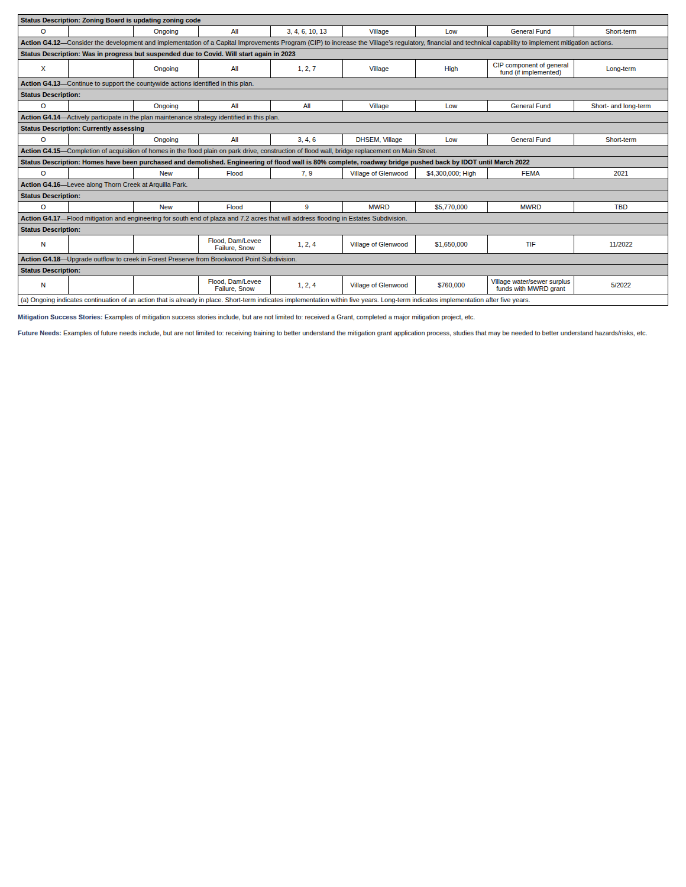| Status Description: Zoning Board is updating zoning code |
| O | | Ongoing | All | 3, 4, 6, 10, 13 | Village | Low | General Fund | Short-term |
| Action G4.12 —Consider the development and implementation of a Capital Improvements Program (CIP) to increase the Village’s regulatory, financial and technical capability to implement mitigation actions. |
| Status Description: Was in progress but suspended due to Covid. Will start again in 2023 |
| X | | Ongoing | All | 1, 2, 7 | Village | High | CIP component of general fund (if implemented) | Long-term |
| Action G4.13 —Continue to support the countywide actions identified in this plan. |
| Status Description: |
| O | | Ongoing | All | All | Village | Low | General Fund | Short- and long-term |
| Action G4.14 —Actively participate in the plan maintenance strategy identified in this plan. |
| Status Description: Currently assessing |
| O | | Ongoing | All | 3, 4, 6 | DHSEM, Village | Low | General Fund | Short-term |
| Action G4.15 —Completion of acquisition of homes in the flood plain on park drive, construction of flood wall, bridge replacement on Main Street. |
| Status Description: Homes have been purchased and demolished. Engineering of flood wall is 80% complete, roadway bridge pushed back by IDOT until March 2022 |
| O | | New | Flood | 7, 9 | Village of Glenwood | $4,300,000; High | FEMA | 2021 |
| Action G4.16 —Levee along Thorn Creek at Arquilla Park. |
| Status Description: |
| O | | New | Flood | 9 | MWRD | $5,770,000 | MWRD | TBD |
| Action G4.17 —Flood mitigation and engineering for south end of plaza and 7.2 acres that will address flooding in Estates Subdivision. |
| Status Description: |
| N | | | Flood, Dam/Levee Failure, Snow | 1, 2, 4 | Village of Glenwood | $1,650,000 | TIF | 11/2022 |
| Action G4.18 —Upgrade outflow to creek in Forest Preserve from Brookwood Point Subdivision. |
| Status Description: |
| N | | | Flood, Dam/Levee Failure, Snow | 1, 2, 4 | Village of Glenwood | $760,000 | Village water/sewer surplus funds with MWRD grant | 5/2022 |
| (a) Ongoing indicates continuation of an action that is already in place. Short-term indicates implementation within five years. Long-term indicates implementation after five years. |
Mitigation Success Stories: Examples of mitigation success stories include, but are not limited to: received a Grant, completed a major mitigation project, etc.
Future Needs: Examples of future needs include, but are not limited to: receiving training to better understand the mitigation grant application process, studies that may be needed to better understand hazards/risks, etc.